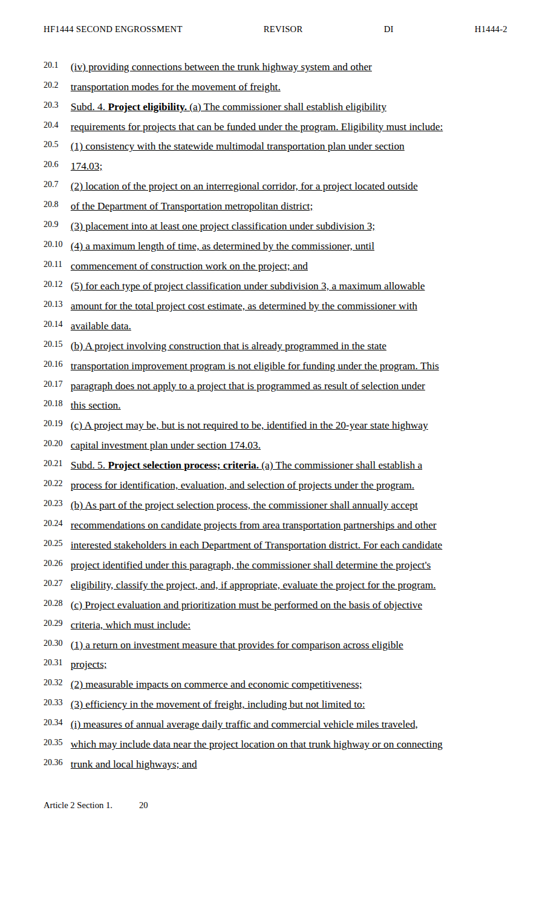HF1444 SECOND ENGROSSMENT REVISOR DI H1444-2
| 20.1 | (iv) providing connections between the trunk highway system and other |
| 20.2 | transportation modes for the movement of freight. |
| 20.3 | Subd. 4. Project eligibility. (a) The commissioner shall establish eligibility |
| 20.4 | requirements for projects that can be funded under the program. Eligibility must include: |
| 20.5 | (1) consistency with the statewide multimodal transportation plan under section |
| 20.6 | 174.03; |
| 20.7 | (2) location of the project on an interregional corridor, for a project located outside |
| 20.8 | of the Department of Transportation metropolitan district; |
| 20.9 | (3) placement into at least one project classification under subdivision 3; |
| 20.10 | (4) a maximum length of time, as determined by the commissioner, until |
| 20.11 | commencement of construction work on the project; and |
| 20.12 | (5) for each type of project classification under subdivision 3, a maximum allowable |
| 20.13 | amount for the total project cost estimate, as determined by the commissioner with |
| 20.14 | available data. |
| 20.15 | (b) A project involving construction that is already programmed in the state |
| 20.16 | transportation improvement program is not eligible for funding under the program. This |
| 20.17 | paragraph does not apply to a project that is programmed as result of selection under |
| 20.18 | this section. |
| 20.19 | (c) A project may be, but is not required to be, identified in the 20-year state highway |
| 20.20 | capital investment plan under section 174.03. |
| 20.21 | Subd. 5. Project selection process; criteria. (a) The commissioner shall establish a |
| 20.22 | process for identification, evaluation, and selection of projects under the program. |
| 20.23 | (b) As part of the project selection process, the commissioner shall annually accept |
| 20.24 | recommendations on candidate projects from area transportation partnerships and other |
| 20.25 | interested stakeholders in each Department of Transportation district. For each candidate |
| 20.26 | project identified under this paragraph, the commissioner shall determine the project's |
| 20.27 | eligibility, classify the project, and, if appropriate, evaluate the project for the program. |
| 20.28 | (c) Project evaluation and prioritization must be performed on the basis of objective |
| 20.29 | criteria, which must include: |
| 20.30 | (1) a return on investment measure that provides for comparison across eligible |
| 20.31 | projects; |
| 20.32 | (2) measurable impacts on commerce and economic competitiveness; |
| 20.33 | (3) efficiency in the movement of freight, including but not limited to: |
| 20.34 | (i) measures of annual average daily traffic and commercial vehicle miles traveled, |
| 20.35 | which may include data near the project location on that trunk highway or on connecting |
| 20.36 | trunk and local highways; and |
Article 2 Section 1. 20